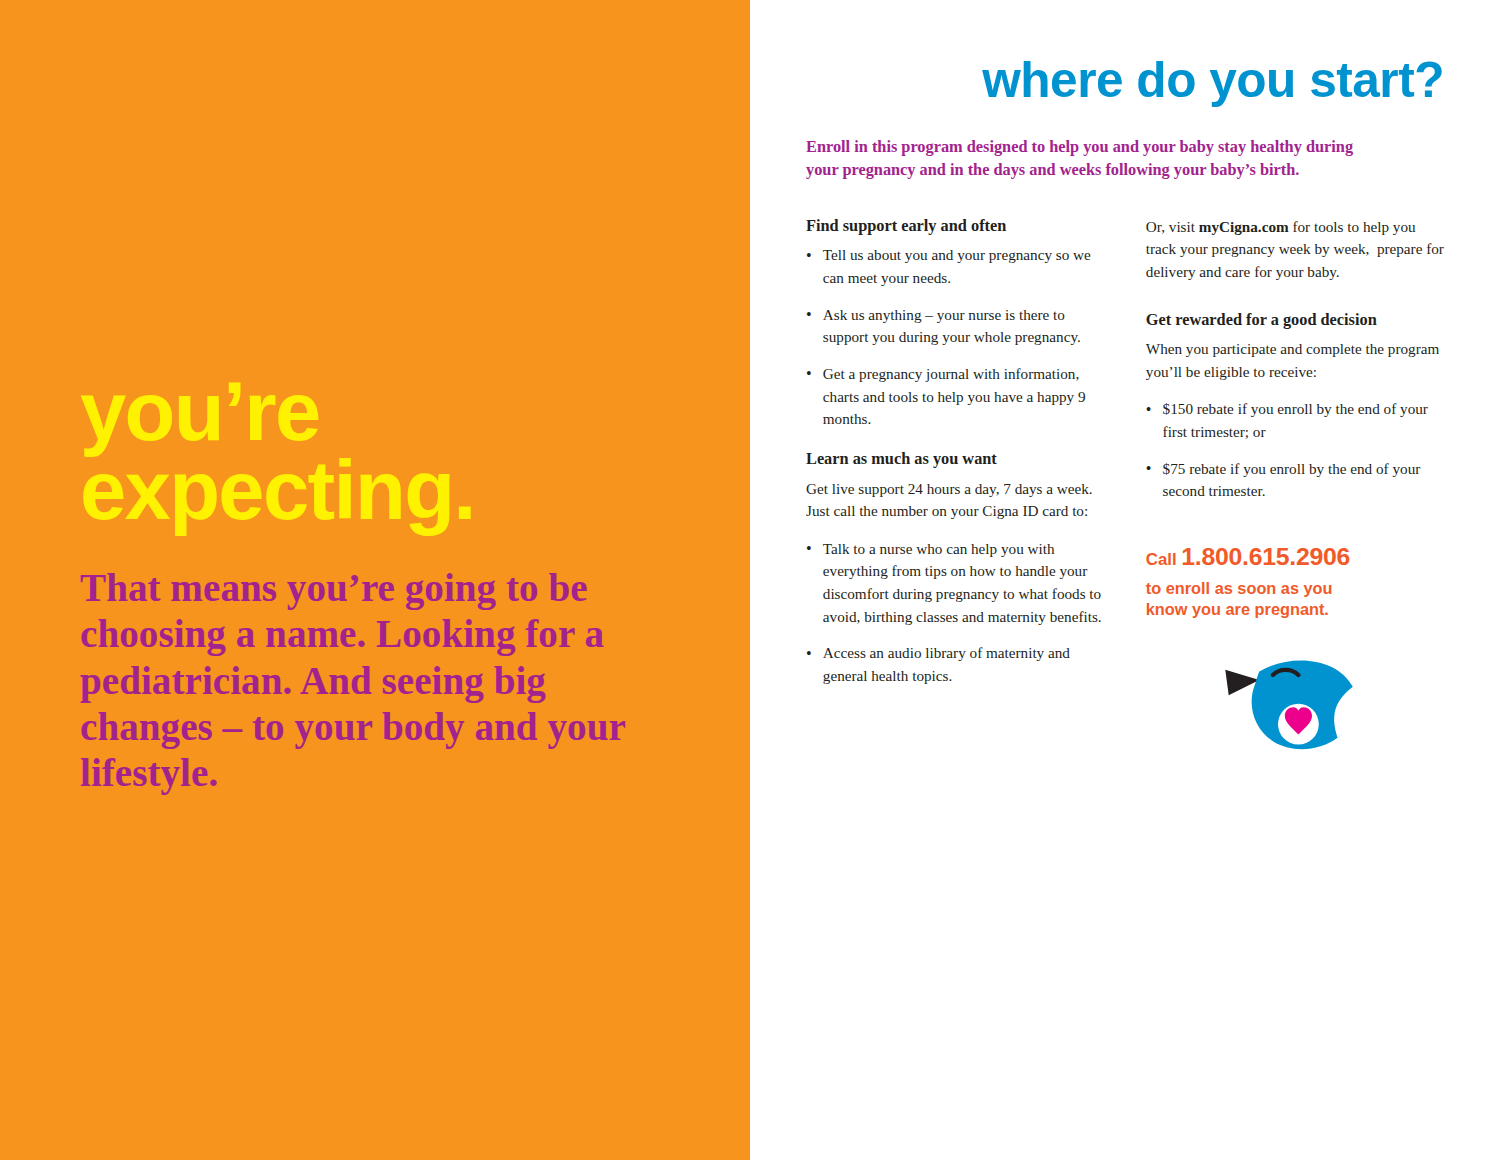you’re
expecting.
That means you’re going to be choosing a name. Looking for a pediatrician. And seeing big changes – to your body and your lifestyle.
where do you start?
Enroll in this program designed to help you and your baby stay healthy during your pregnancy and in the days and weeks following your baby’s birth.
Find support early and often
Tell us about you and your pregnancy so we can meet your needs.
Ask us anything – your nurse is there to support you during your whole pregnancy.
Get a pregnancy journal with information, charts and tools to help you have a happy 9 months.
Learn as much as you want
Get live support 24 hours a day, 7 days a week. Just call the number on your Cigna ID card to:
Talk to a nurse who can help you with everything from tips on how to handle your discomfort during pregnancy to what foods to avoid, birthing classes and maternity benefits.
Access an audio library of maternity and general health topics.
Or, visit myCigna.com for tools to help you track your pregnancy week by week, prepare for delivery and care for your baby.
Get rewarded for a good decision
When you participate and complete the program you’ll be eligible to receive:
$150 rebate if you enroll by the end of your first trimester; or
$75 rebate if you enroll by the end of your second trimester.
Call 1.800.615.2906
to enroll as soon as you know you are pregnant.